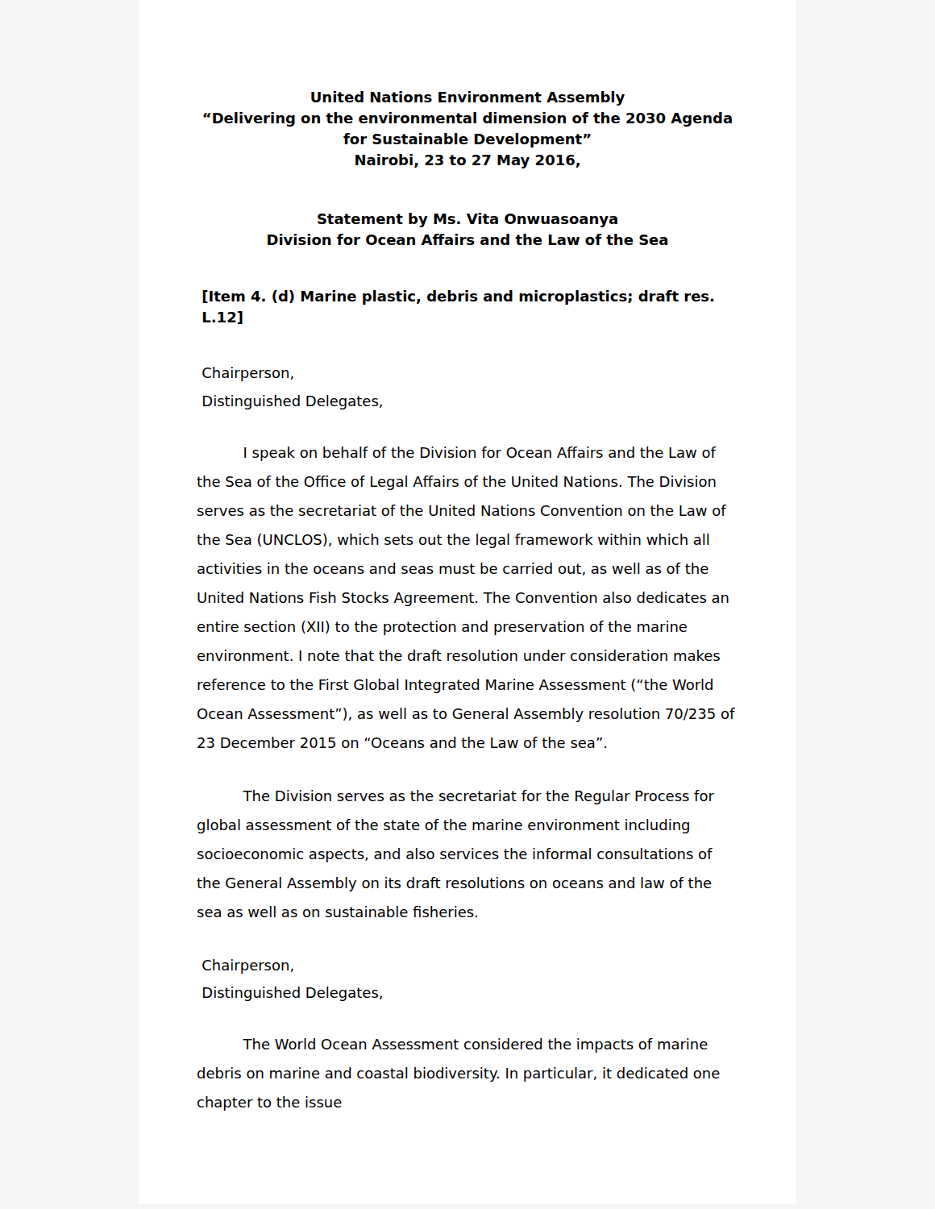United Nations Environment Assembly “Delivering on the environmental dimension of the 2030 Agenda for Sustainable Development” Nairobi, 23 to 27 May 2016,
Statement by Ms. Vita Onwuasoanya Division for Ocean Affairs and the Law of the Sea
[Item 4. (d) Marine plastic, debris and microplastics; draft res. L.12]
Chairperson, Distinguished Delegates,
I speak on behalf of the Division for Ocean Affairs and the Law of the Sea of the Office of Legal Affairs of the United Nations. The Division serves as the secretariat of the United Nations Convention on the Law of the Sea (UNCLOS), which sets out the legal framework within which all activities in the oceans and seas must be carried out, as well as of the United Nations Fish Stocks Agreement. The Convention also dedicates an entire section (XII) to the protection and preservation of the marine environment. I note that the draft resolution under consideration makes reference to the First Global Integrated Marine Assessment (“the World Ocean Assessment”), as well as to General Assembly resolution 70/235 of 23 December 2015 on “Oceans and the Law of the sea”.
The Division serves as the secretariat for the Regular Process for global assessment of the state of the marine environment including socioeconomic aspects, and also services the informal consultations of the General Assembly on its draft resolutions on oceans and law of the sea as well as on sustainable fisheries.
Chairperson, Distinguished Delegates,
The World Ocean Assessment considered the impacts of marine debris on marine and coastal biodiversity. In particular, it dedicated one chapter to the issue